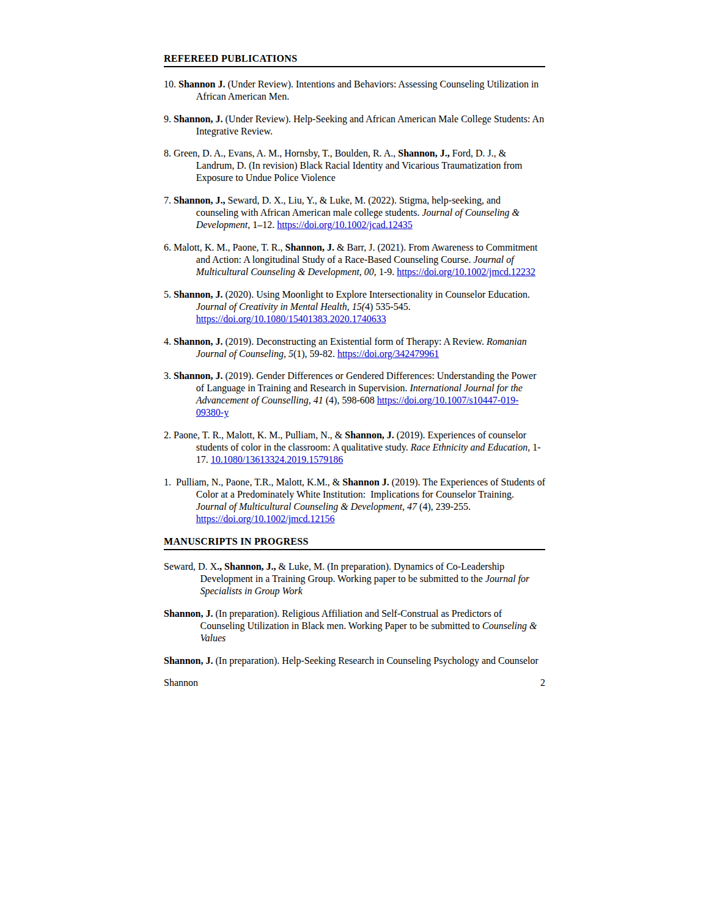Refereed Publications
10. Shannon J. (Under Review). Intentions and Behaviors: Assessing Counseling Utilization in African American Men.
9. Shannon, J. (Under Review). Help-Seeking and African American Male College Students: An Integrative Review.
8. Green, D. A., Evans, A. M., Hornsby, T., Boulden, R. A., Shannon, J., Ford, D. J., & Landrum, D. (In revision) Black Racial Identity and Vicarious Traumatization from Exposure to Undue Police Violence
7. Shannon, J., Seward, D. X., Liu, Y., & Luke, M. (2022). Stigma, help-seeking, and counseling with African American male college students. Journal of Counseling & Development, 1–12. https://doi.org/10.1002/jcad.12435
6. Malott, K. M., Paone, T. R., Shannon, J. & Barr, J. (2021). From Awareness to Commitment and Action: A longitudinal Study of a Race-Based Counseling Course. Journal of Multicultural Counseling & Development, 00, 1-9. https://doi.org/10.1002/jmcd.12232
5. Shannon, J. (2020). Using Moonlight to Explore Intersectionality in Counselor Education. Journal of Creativity in Mental Health, 15(4) 535-545. https://doi.org/10.1080/15401383.2020.1740633
4. Shannon, J. (2019). Deconstructing an Existential form of Therapy: A Review. Romanian Journal of Counseling, 5(1), 59-82. https://doi.org/342479961
3. Shannon, J. (2019). Gender Differences or Gendered Differences: Understanding the Power of Language in Training and Research in Supervision. International Journal for the Advancement of Counselling, 41 (4), 598-608 https://doi.org/10.1007/s10447-019-09380-y
2. Paone, T. R., Malott, K. M., Pulliam, N., & Shannon, J. (2019). Experiences of counselor students of color in the classroom: A qualitative study. Race Ethnicity and Education, 1-17. 10.1080/13613324.2019.1579186
1. Pulliam, N., Paone, T.R., Malott, K.M., & Shannon J. (2019). The Experiences of Students of Color at a Predominately White Institution: Implications for Counselor Training. Journal of Multicultural Counseling & Development, 47 (4), 239-255. https://doi.org/10.1002/jmcd.12156
Manuscripts in Progress
Seward, D. X., Shannon, J., & Luke, M. (In preparation). Dynamics of Co-Leadership Development in a Training Group. Working paper to be submitted to the Journal for Specialists in Group Work
Shannon, J. (In preparation). Religious Affiliation and Self-Construal as Predictors of Counseling Utilization in Black men. Working Paper to be submitted to Counseling & Values
Shannon, J. (In preparation). Help-Seeking Research in Counseling Psychology and Counselor
Shannon 2